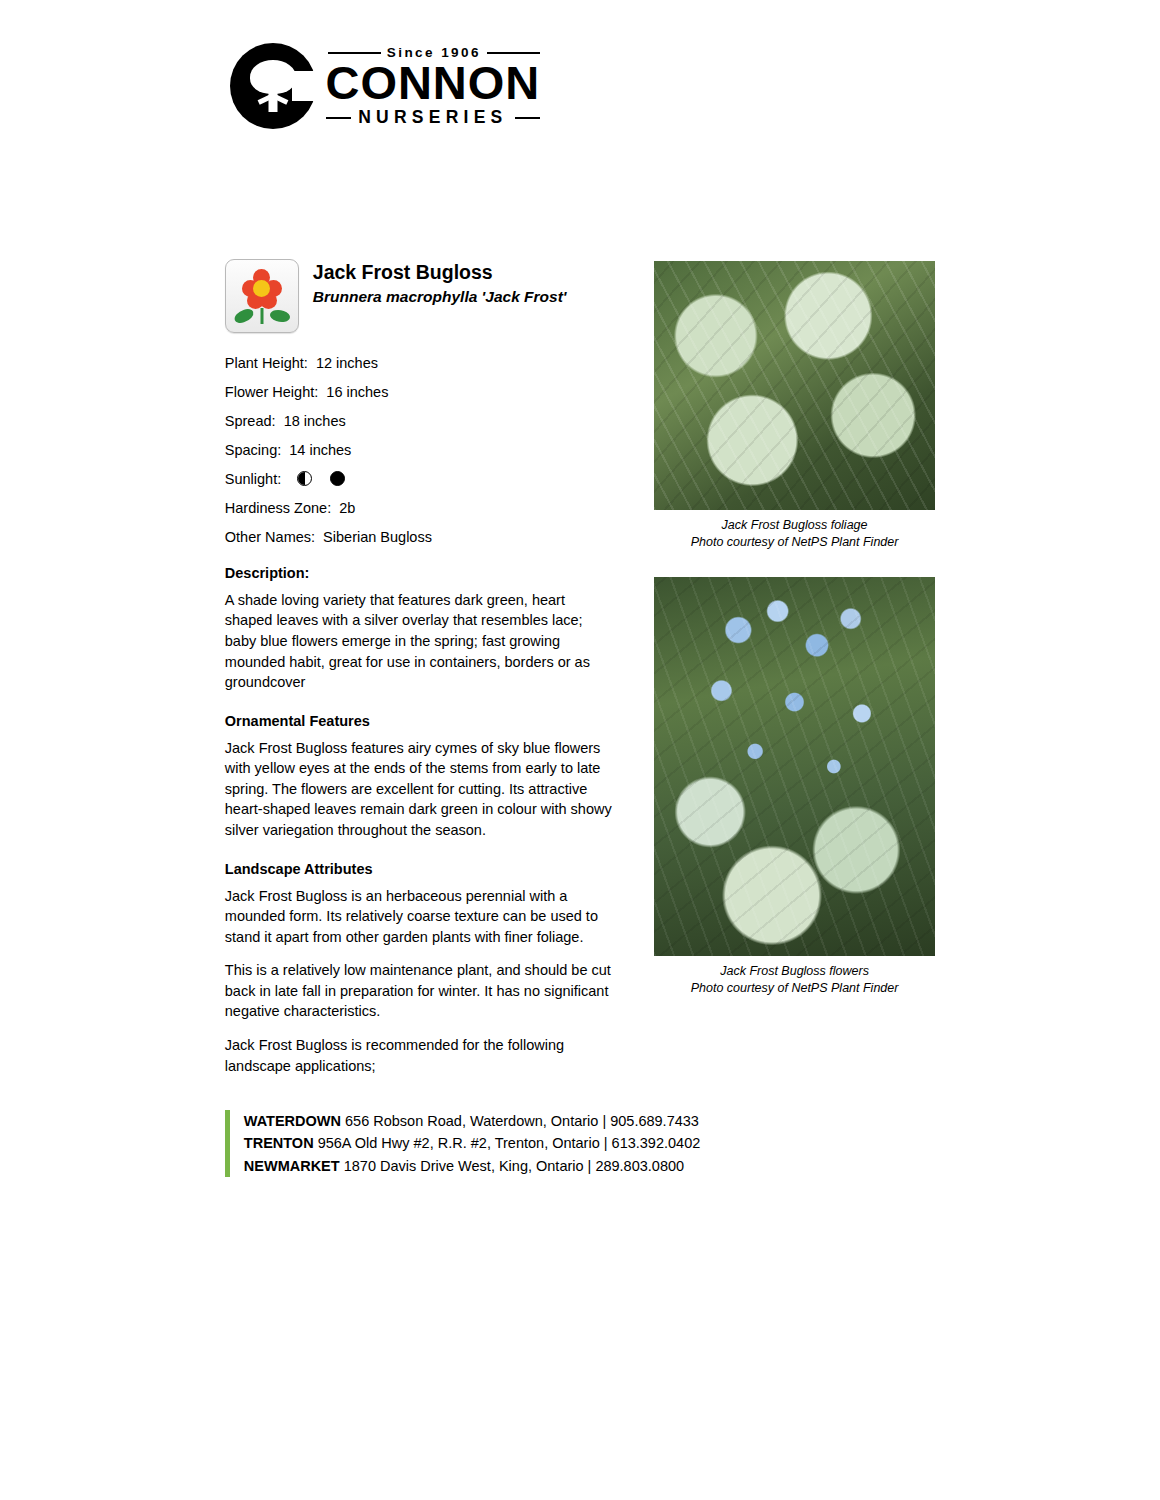Since 1906
CONNON
NURSERIES
Jack Frost Bugloss
Brunnera macrophylla 'Jack Frost'
Plant Height: 12 inches
Flower Height: 16 inches
Spread: 18 inches
Spacing: 14 inches
Sunlight:
Hardiness Zone: 2b
Other Names: Siberian Bugloss
Description:
A shade loving variety that features dark green, heart shaped leaves with a silver overlay that resembles lace; baby blue flowers emerge in the spring; fast growing mounded habit, great for use in containers, borders or as groundcover
Ornamental Features
Jack Frost Bugloss features airy cymes of sky blue flowers with yellow eyes at the ends of the stems from early to late spring. The flowers are excellent for cutting. Its attractive heart-shaped leaves remain dark green in colour with showy silver variegation throughout the season.
Landscape Attributes
Jack Frost Bugloss is an herbaceous perennial with a mounded form. Its relatively coarse texture can be used to stand it apart from other garden plants with finer foliage.
This is a relatively low maintenance plant, and should be cut back in late fall in preparation for winter. It has no significant negative characteristics.
Jack Frost Bugloss is recommended for the following landscape applications;
Jack Frost Bugloss foliage
Photo courtesy of NetPS Plant Finder
Jack Frost Bugloss flowers
Photo courtesy of NetPS Plant Finder
WATERDOWN 656 Robson Road, Waterdown, Ontario | 905.689.7433
TRENTON 956A Old Hwy #2, R.R. #2, Trenton, Ontario | 613.392.0402
NEWMARKET 1870 Davis Drive West, King, Ontario | 289.803.0800